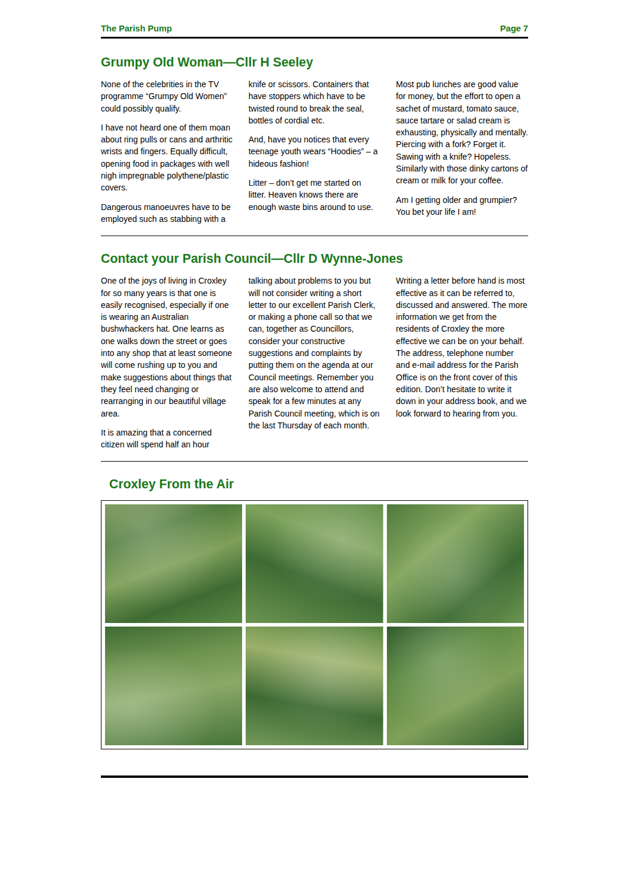The Parish Pump Page 7
Grumpy Old Woman—Cllr H Seeley
None of the celebrities in the TV programme “Grumpy Old Women” could possibly qualify.
I have not heard one of them moan about ring pulls or cans and arthritic wrists and fingers. Equally difficult, opening food in packages with well nigh impregnable polythene/plastic covers.
Dangerous manoeuvres have to be employed such as stabbing with a knife or scissors. Containers that have stoppers which have to be twisted round to break the seal, bottles of cordial etc.
And, have you notices that every teenage youth wears “Hoodies” – a hideous fashion!
Litter – don’t get me started on litter. Heaven knows there are enough waste bins around to use.
Most pub lunches are good value for money, but the effort to open a sachet of mustard, tomato sauce, sauce tartare or salad cream is exhausting, physically and mentally. Piercing with a fork? Forget it. Sawing with a knife? Hopeless. Similarly with those dinky cartons of cream or milk for your coffee.
Am I getting older and grumpier? You bet your life I am!
Contact your Parish Council—Cllr D Wynne-Jones
One of the joys of living in Croxley for so many years is that one is easily recognised, especially if one is wearing an Australian bushwhackers hat. One learns as one walks down the street or goes into any shop that at least someone will come rushing up to you and make suggestions about things that they feel need changing or rearranging in our beautiful village area.
It is amazing that a concerned citizen will spend half an hour talking about problems to you but will not consider writing a short letter to our excellent Parish Clerk, or making a phone call so that we can, together as Councillors, consider your constructive suggestions and complaints by putting them on the agenda at our Council meetings. Remember you are also welcome to attend and speak for a few minutes at any Parish Council meeting, which is on the last Thursday of each month.
Writing a letter before hand is most effective as it can be referred to, discussed and answered. The more information we get from the residents of Croxley the more effective we can be on your behalf. The address, telephone number and e-mail address for the Parish Office is on the front cover of this edition. Don’t hesitate to write it down in your address book, and we look forward to hearing from you.
Croxley From the Air